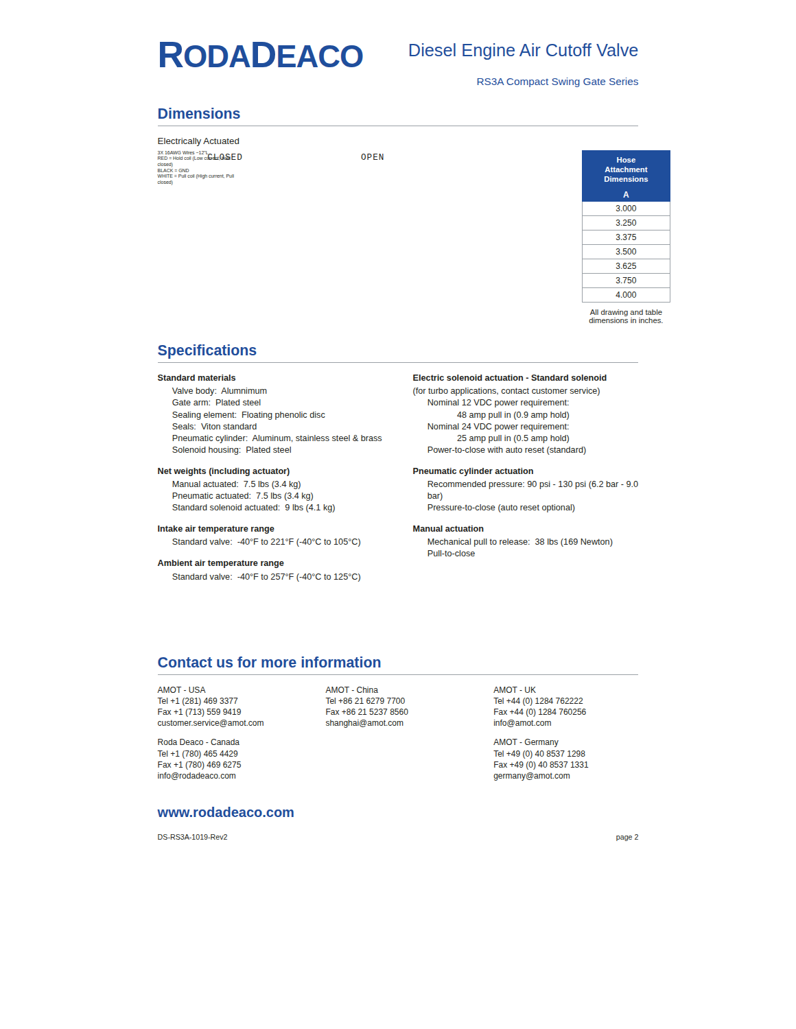RODA DEACO
Diesel Engine Air Cutoff Valve
RS3A Compact Swing Gate Series
Dimensions
Electrically Actuated
3X 16AWG Wires ~12"L
RED = Hold coil (Low current, hold closed)
BLACK = GND
WHITE = Pull coil (High current, Pull closed)
CLOSED
OPEN
| Hose Attachment Dimensions |
| --- |
| A |
| 3.000 |
| 3.250 |
| 3.375 |
| 3.500 |
| 3.625 |
| 3.750 |
| 4.000 |
All drawing and table dimensions in inches.
Specifications
Standard materials
Valve body: Alumnimum
Gate arm: Plated steel
Sealing element: Floating phenolic disc
Seals: Viton standard
Pneumatic cylinder: Aluminum, stainless steel & brass
Solenoid housing: Plated steel
Net weights (including actuator)
Manual actuated: 7.5 lbs (3.4 kg)
Pneumatic actuated: 7.5 lbs (3.4 kg)
Standard solenoid actuated: 9 lbs (4.1 kg)
Intake air temperature range
Standard valve: -40°F to 221°F (-40°C to 105°C)
Ambient air temperature range
Standard valve: -40°F to 257°F (-40°C to 125°C)
Electric solenoid actuation - Standard solenoid
(for turbo applications, contact customer service)
Nominal 12 VDC power requirement:
48 amp pull in (0.9 amp hold)
Nominal 24 VDC power requirement:
25 amp pull in (0.5 amp hold)
Power-to-close with auto reset (standard)
Pneumatic cylinder actuation
Recommended pressure: 90 psi - 130 psi (6.2 bar - 9.0 bar)
Pressure-to-close (auto reset optional)
Manual actuation
Mechanical pull to release: 38 lbs (169 Newton)
Pull-to-close
Contact us for more information
AMOT - USA
Tel +1 (281) 469 3377
Fax +1 (713) 559 9419
customer.service@amot.com
Roda Deaco - Canada
Tel +1 (780) 465 4429
Fax +1 (780) 469 6275
info@rodadeaco.com
AMOT - China
Tel +86 21 6279 7700
Fax +86 21 5237 8560
shanghai@amot.com
AMOT - UK
Tel +44 (0) 1284 762222
Fax +44 (0) 1284 760256
info@amot.com
AMOT - Germany
Tel +49 (0) 40 8537 1298
Fax +49 (0) 40 8537 1331
germany@amot.com
www.rodadeaco.com
DS-RS3A-1019-Rev2
page 2